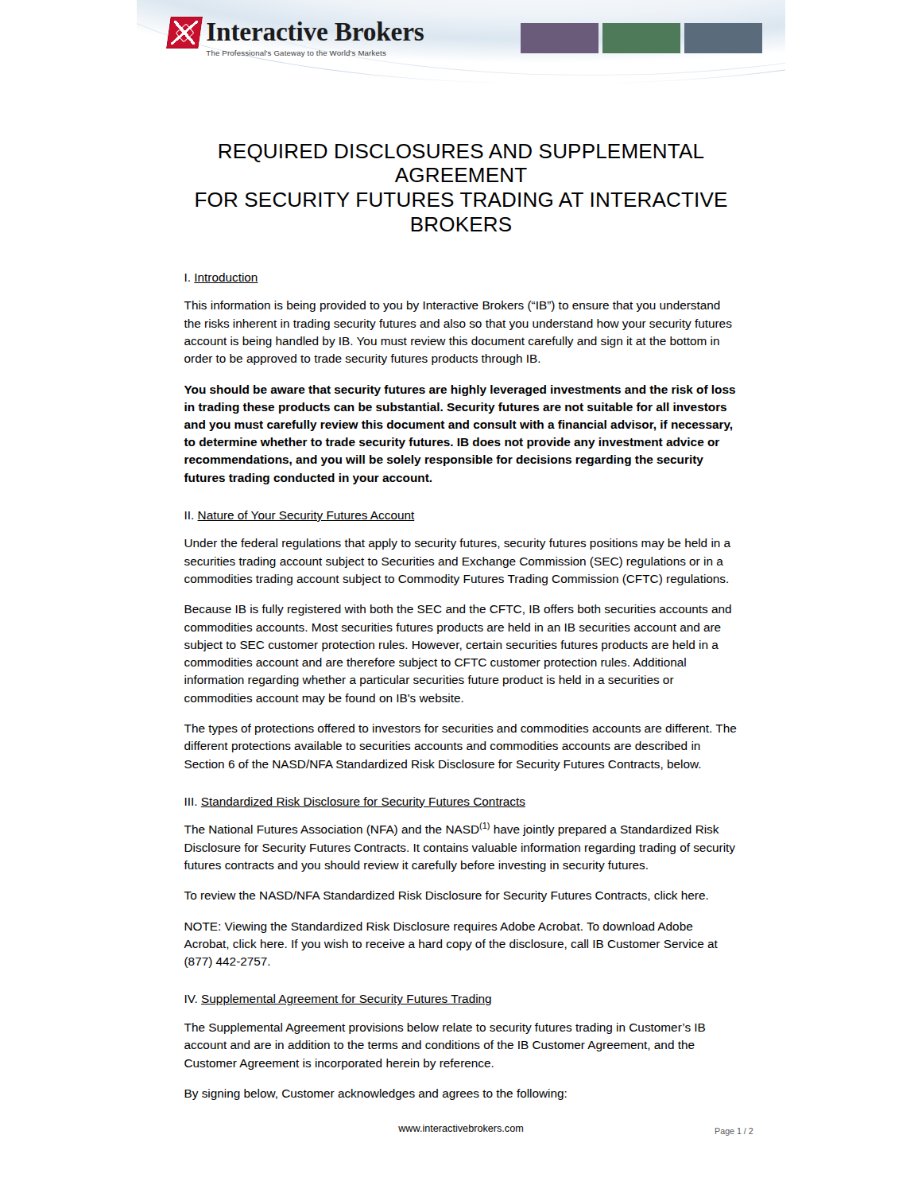Interactive Brokers
The Professional's Gateway to the World's Markets
REQUIRED DISCLOSURES AND SUPPLEMENTAL AGREEMENT
FOR SECURITY FUTURES TRADING AT INTERACTIVE BROKERS
I. Introduction
This information is being provided to you by Interactive Brokers (“IB”) to ensure that you understand the risks inherent in trading security futures and also so that you understand how your security futures account is being handled by IB. You must review this document carefully and sign it at the bottom in order to be approved to trade security futures products through IB.
You should be aware that security futures are highly leveraged investments and the risk of loss in trading these products can be substantial. Security futures are not suitable for all investors and you must carefully review this document and consult with a financial advisor, if necessary, to determine whether to trade security futures. IB does not provide any investment advice or recommendations, and you will be solely responsible for decisions regarding the security futures trading conducted in your account.
II. Nature of Your Security Futures Account
Under the federal regulations that apply to security futures, security futures positions may be held in a securities trading account subject to Securities and Exchange Commission (SEC) regulations or in a commodities trading account subject to Commodity Futures Trading Commission (CFTC) regulations.
Because IB is fully registered with both the SEC and the CFTC, IB offers both securities accounts and commodities accounts. Most securities futures products are held in an IB securities account and are subject to SEC customer protection rules. However, certain securities futures products are held in a commodities account and are therefore subject to CFTC customer protection rules. Additional information regarding whether a particular securities future product is held in a securities or commodities account may be found on IB's website.
The types of protections offered to investors for securities and commodities accounts are different. The different protections available to securities accounts and commodities accounts are described in Section 6 of the NASD/NFA Standardized Risk Disclosure for Security Futures Contracts, below.
III. Standardized Risk Disclosure for Security Futures Contracts
The National Futures Association (NFA) and the NASD(1) have jointly prepared a Standardized Risk Disclosure for Security Futures Contracts. It contains valuable information regarding trading of security futures contracts and you should review it carefully before investing in security futures.
To review the NASD/NFA Standardized Risk Disclosure for Security Futures Contracts, click here.
NOTE: Viewing the Standardized Risk Disclosure requires Adobe Acrobat. To download Adobe Acrobat, click here. If you wish to receive a hard copy of the disclosure, call IB Customer Service at (877) 442-2757.
IV. Supplemental Agreement for Security Futures Trading
The Supplemental Agreement provisions below relate to security futures trading in Customer’s IB account and are in addition to the terms and conditions of the IB Customer Agreement, and the Customer Agreement is incorporated herein by reference.
By signing below, Customer acknowledges and agrees to the following:
www.interactivebrokers.com
Page 1 / 2